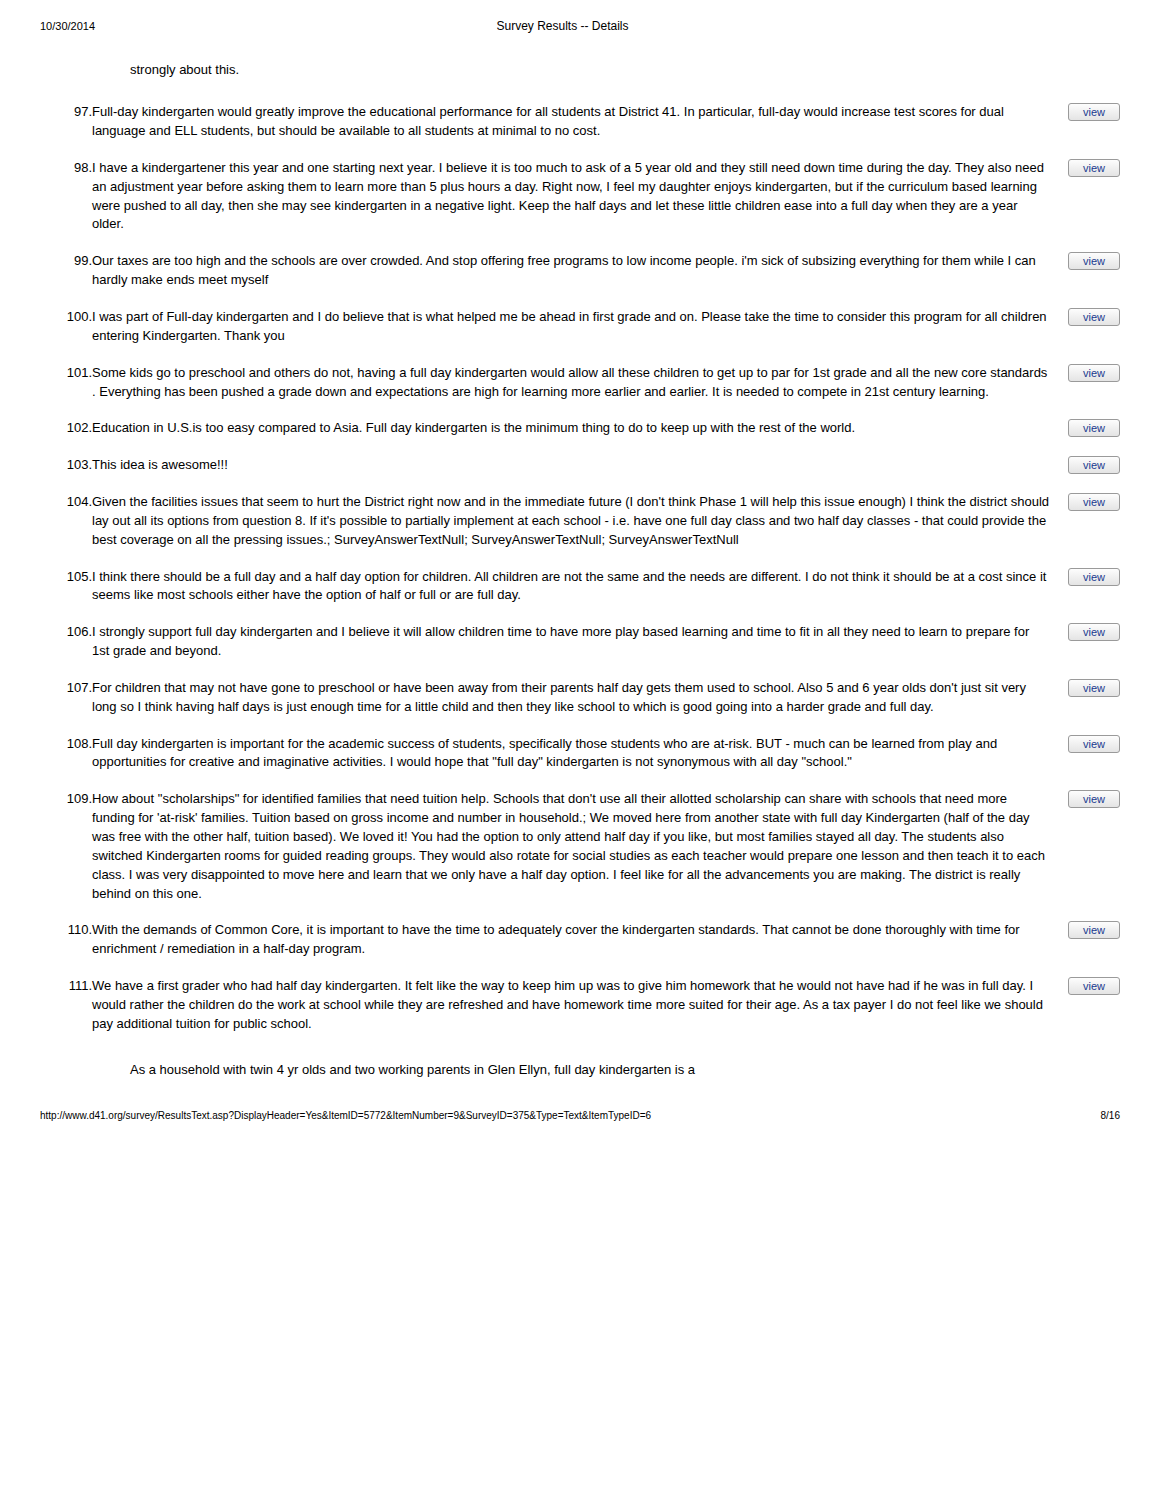10/30/2014
Survey Results -- Details
strongly about this.
| 97. | Full-day kindergarten would greatly improve the educational performance for all students at District 41. In particular, full-day would increase test scores for dual language and ELL students, but should be available to all students at minimal to no cost. | view |
| 98. | I have a kindergartener this year and one starting next year. I believe it is too much to ask of a 5 year old and they still need down time during the day. They also need an adjustment year before asking them to learn more than 5 plus hours a day. Right now, I feel my daughter enjoys kindergarten, but if the curriculum based learning were pushed to all day, then she may see kindergarten in a negative light. Keep the half days and let these little children ease into a full day when they are a year older. | view |
| 99. | Our taxes are too high and the schools are over crowded. And stop offering free programs to low income people. i'm sick of subsizing everything for them while I can hardly make ends meet myself | view |
| 100. | I was part of Full-day kindergarten and I do believe that is what helped me be ahead in first grade and on. Please take the time to consider this program for all children entering Kindergarten. Thank you | view |
| 101. | Some kids go to preschool and others do not, having a full day kindergarten would allow all these children to get up to par for 1st grade and all the new core standards . Everything has been pushed a grade down and expectations are high for learning more earlier and earlier. It is needed to compete in 21st century learning. | view |
| 102. | Education in U.S.is too easy compared to Asia. Full day kindergarten is the minimum thing to do to keep up with the rest of the world. | view |
| 103. | This idea is awesome!!! | view |
| 104. | Given the facilities issues that seem to hurt the District right now and in the immediate future (I don't think Phase 1 will help this issue enough) I think the district should lay out all its options from question 8. If it's possible to partially implement at each school - i.e. have one full day class and two half day classes - that could provide the best coverage on all the pressing issues.; SurveyAnswerTextNull; SurveyAnswerTextNull; SurveyAnswerTextNull | view |
| 105. | I think there should be a full day and a half day option for children. All children are not the same and the needs are different. I do not think it should be at a cost since it seems like most schools either have the option of half or full or are full day. | view |
| 106. | I strongly support full day kindergarten and I believe it will allow children time to have more play based learning and time to fit in all they need to learn to prepare for 1st grade and beyond. | view |
| 107. | For children that may not have gone to preschool or have been away from their parents half day gets them used to school. Also 5 and 6 year olds don't just sit very long so I think having half days is just enough time for a little child and then they like school to which is good going into a harder grade and full day. | view |
| 108. | Full day kindergarten is important for the academic success of students, specifically those students who are at-risk. BUT - much can be learned from play and opportunities for creative and imaginative activities. I would hope that "full day" kindergarten is not synonymous with all day "school." | view |
| 109. | How about "scholarships" for identified families that need tuition help. Schools that don't use all their allotted scholarship can share with schools that need more funding for 'at-risk' families. Tuition based on gross income and number in household.; We moved here from another state with full day Kindergarten (half of the day was free with the other half, tuition based). We loved it! You had the option to only attend half day if you like, but most families stayed all day. The students also switched Kindergarten rooms for guided reading groups. They would also rotate for social studies as each teacher would prepare one lesson and then teach it to each class. I was very disappointed to move here and learn that we only have a half day option. I feel like for all the advancements you are making. The district is really behind on this one. | view |
| 110. | With the demands of Common Core, it is important to have the time to adequately cover the kindergarten standards. That cannot be done thoroughly with time for enrichment / remediation in a half-day program. | view |
| 111. | We have a first grader who had half day kindergarten. It felt like the way to keep him up was to give him homework that he would not have had if he was in full day. I would rather the children do the work at school while they are refreshed and have homework time more suited for their age. As a tax payer I do not feel like we should pay additional tuition for public school. | view |
As a household with twin 4 yr olds and two working parents in Glen Ellyn, full day kindergarten is a
http://www.d41.org/survey/ResultsText.asp?DisplayHeader=Yes&ItemID=5772&ItemNumber=9&SurveyID=375&Type=Text&ItemTypeID=6
8/16